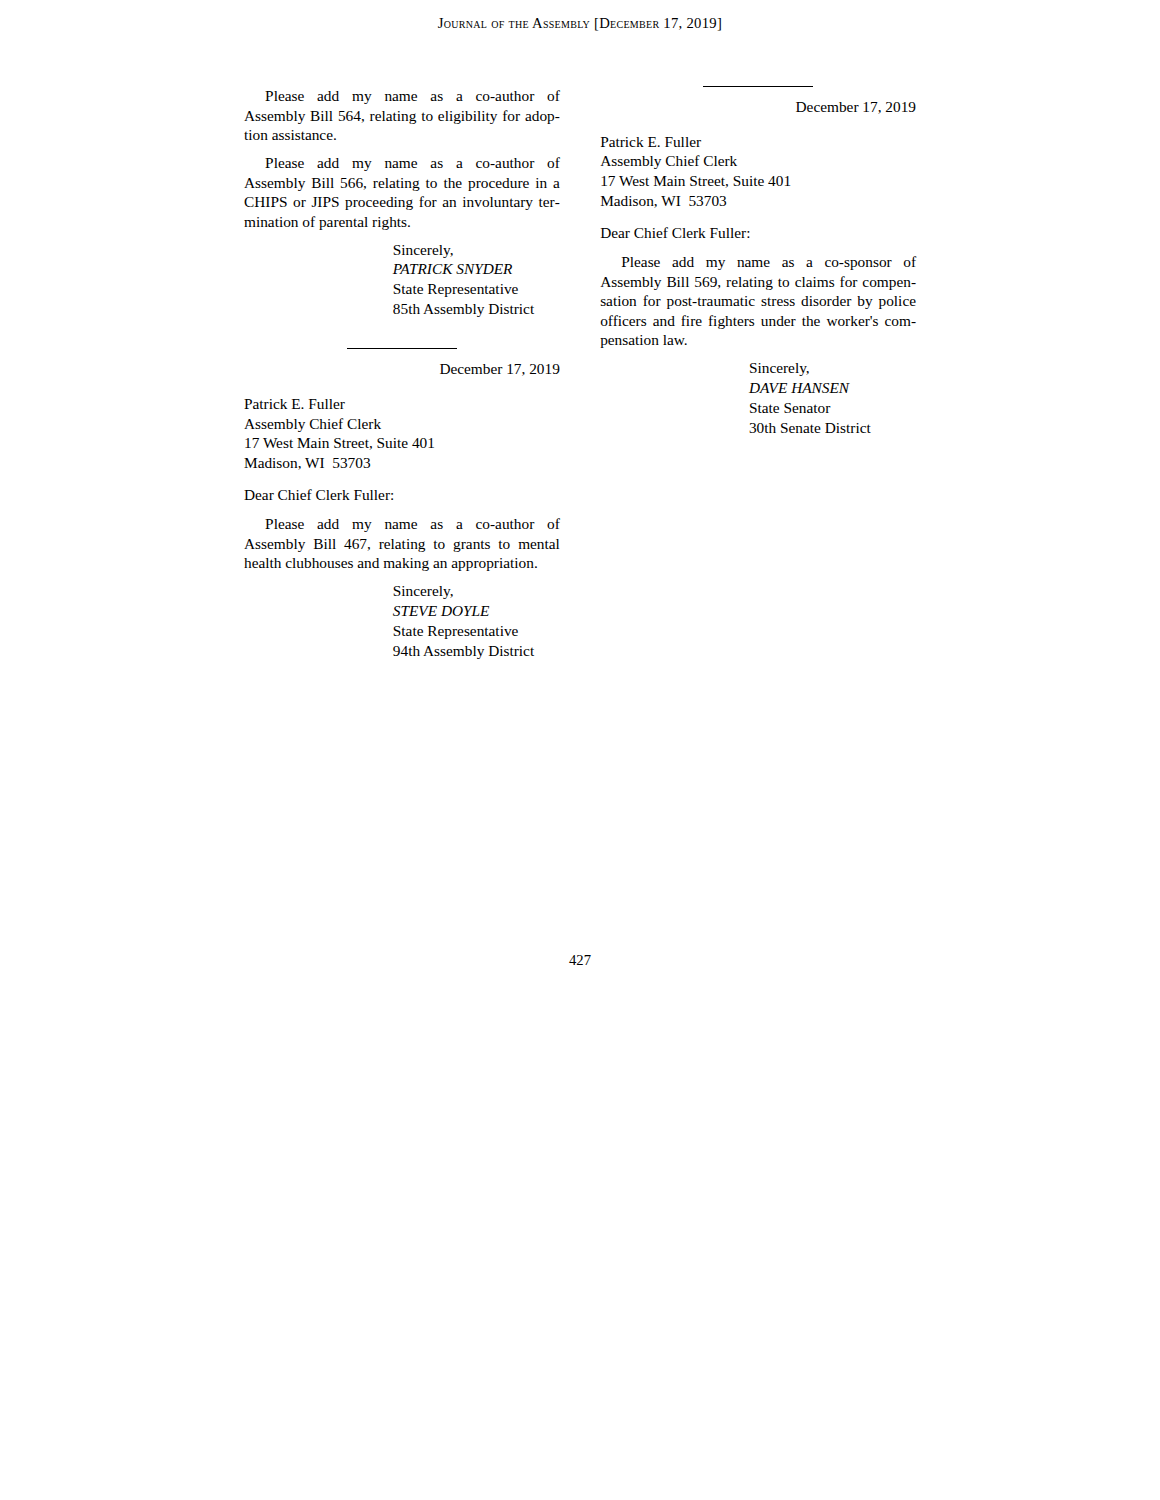Journal of the Assembly [December 17, 2019]
Please add my name as a co-author of Assembly Bill 564, relating to eligibility for adoption assistance.
Please add my name as a co-author of Assembly Bill 566, relating to the procedure in a CHIPS or JIPS proceeding for an involuntary termination of parental rights.
Sincerely,
PATRICK SNYDER
State Representative
85th Assembly District
December 17, 2019
Patrick E. Fuller
Assembly Chief Clerk
17 West Main Street, Suite 401
Madison, WI 53703
Dear Chief Clerk Fuller:
Please add my name as a co-author of Assembly Bill 467, relating to grants to mental health clubhouses and making an appropriation.
Sincerely,
STEVE DOYLE
State Representative
94th Assembly District
December 17, 2019
Patrick E. Fuller
Assembly Chief Clerk
17 West Main Street, Suite 401
Madison, WI 53703
Dear Chief Clerk Fuller:
Please add my name as a co-sponsor of Assembly Bill 569, relating to claims for compensation for post-traumatic stress disorder by police officers and fire fighters under the worker's compensation law.
Sincerely,
DAVE HANSEN
State Senator
30th Senate District
427